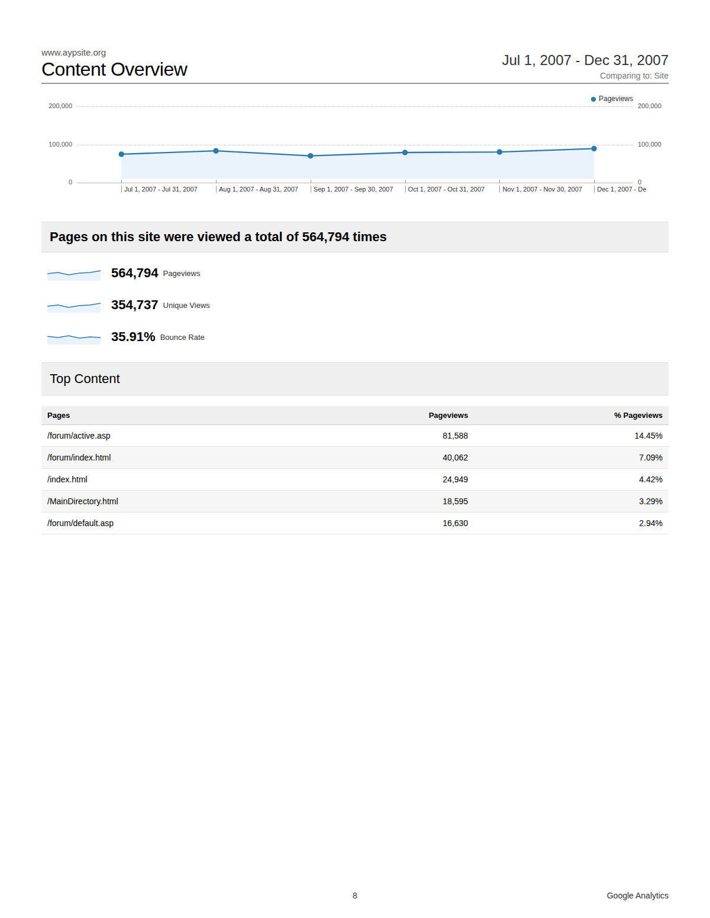Jul 1, 2007 - Dec 31, 2007
Comparing to: Site
www.aypsite.org
Content Overview
Pageviews
200,000
200,000
100,000
100,000
0
0
Jul 1, 2007 - Jul 31, 2007
Aug 1, 2007 - Aug 31, 2007
Sep 1, 2007 - Sep 30, 2007
Oct 1, 2007 - Oct 31, 2007
Nov 1, 2007 - Nov 30, 2007
Dec 1, 2007 - De
Pages on this site were viewed a total of 564,794 times
564,794 Pageviews
354,737 Unique Views
35.91% Bounce Rate
Top Content
| Pages | Pageviews | % Pageviews |
| --- | --- | --- |
| /forum/active.asp | 81,588 | 14.45% |
| /forum/index.html | 40,062 | 7.09% |
| /index.html | 24,949 | 4.42% |
| /MainDirectory.html | 18,595 | 3.29% |
| /forum/default.asp | 16,630 | 2.94% |
8
Google Analytics